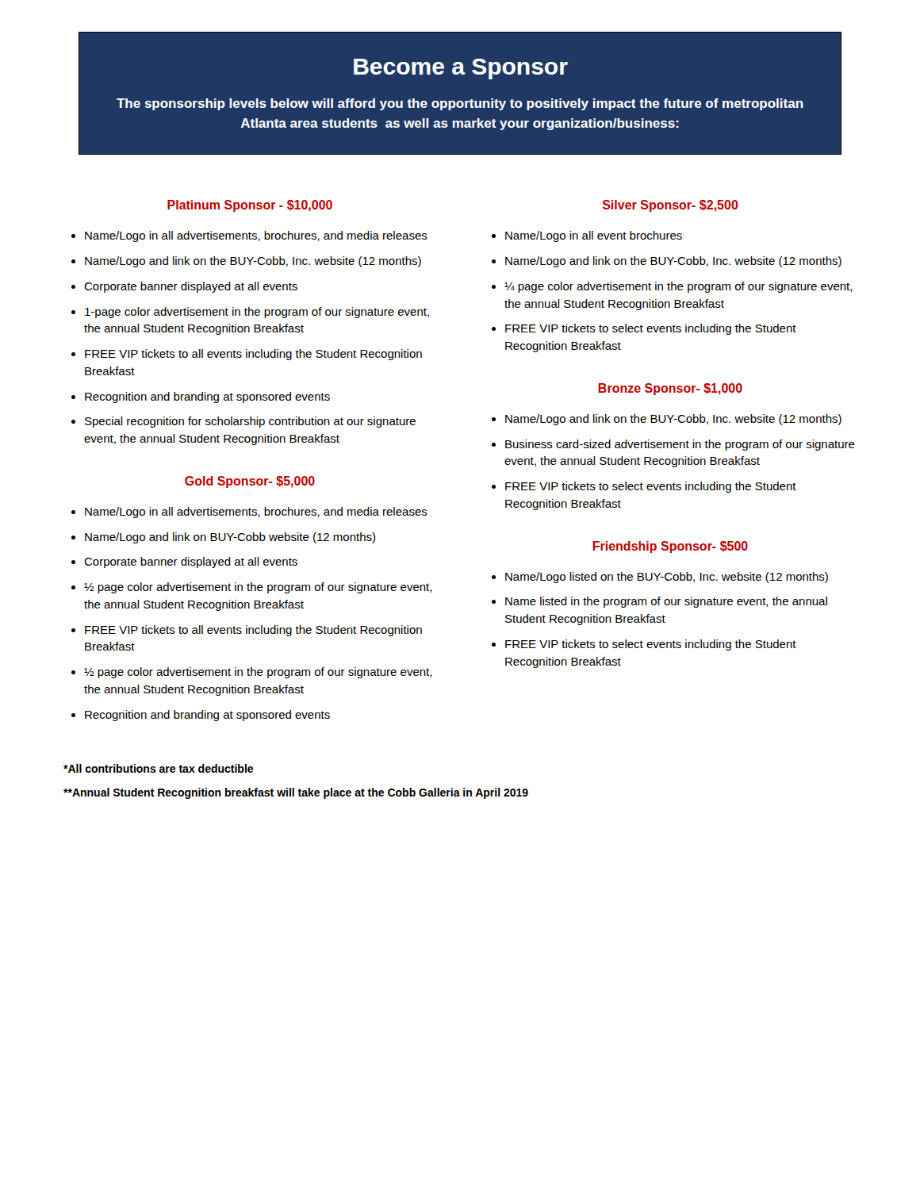Become a Sponsor
The sponsorship levels below will afford you the opportunity to positively impact the future of metropolitan Atlanta area students as well as market your organization/business:
Platinum Sponsor - $10,000
Name/Logo in all advertisements, brochures, and media releases
Name/Logo and link on the BUY-Cobb, Inc. website (12 months)
Corporate banner displayed at all events
1-page color advertisement in the program of our signature event, the annual Student Recognition Breakfast
FREE VIP tickets to all events including the Student Recognition Breakfast
Recognition and branding at sponsored events
Special recognition for scholarship contribution at our signature event, the annual Student Recognition Breakfast
Gold Sponsor- $5,000
Name/Logo in all advertisements, brochures, and media releases
Name/Logo and link on BUY-Cobb website (12 months)
Corporate banner displayed at all events
½ page color advertisement in the program of our signature event, the annual Student Recognition Breakfast
FREE VIP tickets to all events including the Student Recognition Breakfast
½ page color advertisement in the program of our signature event, the annual Student Recognition Breakfast
Recognition and branding at sponsored events
Silver Sponsor- $2,500
Name/Logo in all event brochures
Name/Logo and link on the BUY-Cobb, Inc. website (12 months)
¼ page color advertisement in the program of our signature event, the annual Student Recognition Breakfast
FREE VIP tickets to select events including the Student Recognition Breakfast
Bronze Sponsor- $1,000
Name/Logo and link on the BUY-Cobb, Inc. website (12 months)
Business card-sized advertisement in the program of our signature event, the annual Student Recognition Breakfast
FREE VIP tickets to select events including the Student Recognition Breakfast
Friendship Sponsor- $500
Name/Logo listed on the BUY-Cobb, Inc. website (12 months)
Name listed in the program of our signature event, the annual Student Recognition Breakfast
FREE VIP tickets to select events including the Student Recognition Breakfast
*All contributions are tax deductible
**Annual Student Recognition breakfast will take place at the Cobb Galleria in April 2019